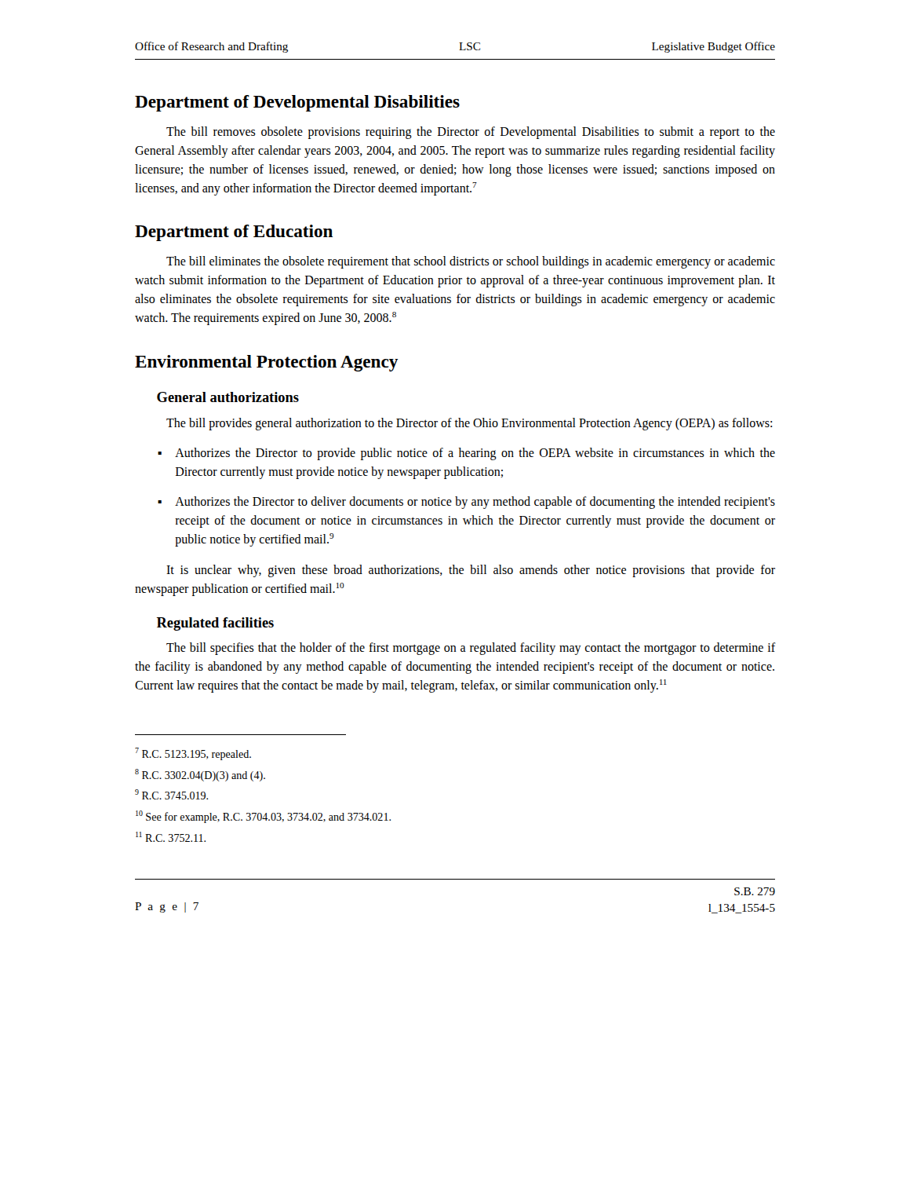Office of Research and Drafting
LSC
Legislative Budget Office
Department of Developmental Disabilities
The bill removes obsolete provisions requiring the Director of Developmental Disabilities to submit a report to the General Assembly after calendar years 2003, 2004, and 2005. The report was to summarize rules regarding residential facility licensure; the number of licenses issued, renewed, or denied; how long those licenses were issued; sanctions imposed on licenses, and any other information the Director deemed important.7
Department of Education
The bill eliminates the obsolete requirement that school districts or school buildings in academic emergency or academic watch submit information to the Department of Education prior to approval of a three-year continuous improvement plan. It also eliminates the obsolete requirements for site evaluations for districts or buildings in academic emergency or academic watch. The requirements expired on June 30, 2008.8
Environmental Protection Agency
General authorizations
The bill provides general authorization to the Director of the Ohio Environmental Protection Agency (OEPA) as follows:
Authorizes the Director to provide public notice of a hearing on the OEPA website in circumstances in which the Director currently must provide notice by newspaper publication;
Authorizes the Director to deliver documents or notice by any method capable of documenting the intended recipient's receipt of the document or notice in circumstances in which the Director currently must provide the document or public notice by certified mail.9
It is unclear why, given these broad authorizations, the bill also amends other notice provisions that provide for newspaper publication or certified mail.10
Regulated facilities
The bill specifies that the holder of the first mortgage on a regulated facility may contact the mortgagor to determine if the facility is abandoned by any method capable of documenting the intended recipient's receipt of the document or notice. Current law requires that the contact be made by mail, telegram, telefax, or similar communication only.11
7 R.C. 5123.195, repealed.
8 R.C. 3302.04(D)(3) and (4).
9 R.C. 3745.019.
10 See for example, R.C. 3704.03, 3734.02, and 3734.021.
11 R.C. 3752.11.
P a g e | 7
S.B. 279
l_134_1554-5